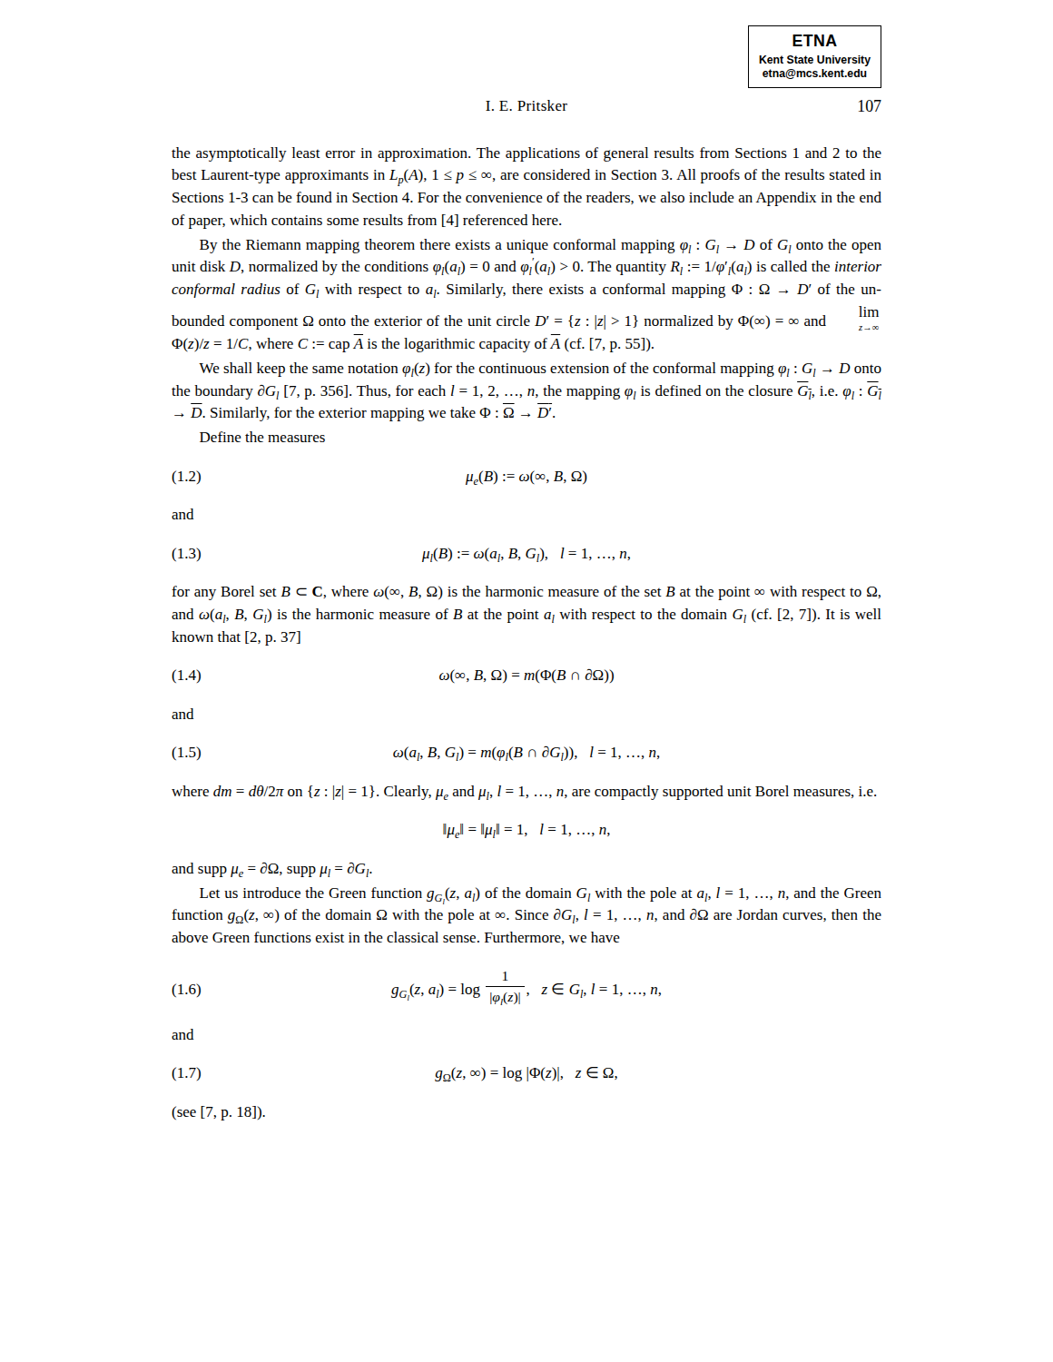ETNA Kent State University etna@mcs.kent.edu
I. E. Pritsker 107
the asymptotically least error in approximation. The applications of general results from Sections 1 and 2 to the best Laurent-type approximants in Lp(A), 1 ≤ p ≤ ∞, are considered in Section 3. All proofs of the results stated in Sections 1-3 can be found in Section 4. For the convenience of the readers, we also include an Appendix in the end of paper, which contains some results from [4] referenced here.
By the Riemann mapping theorem there exists a unique conformal mapping φl : Gl → D of Gl onto the open unit disk D, normalized by the conditions φl(al) = 0 and φl′(al) > 0. The quantity Rl := 1/φ′l(al) is called the interior conformal radius of Gl with respect to al. Similarly, there exists a conformal mapping Φ : Ω → D′ of the unbounded component Ω onto the exterior of the unit circle D′ = {z : |z| > 1} normalized by Φ(∞) = ∞ and lim z→∞Φ(z)/z = 1/C, where C := cap A is the logarithmic capacity of A (cf. [7, p. 55]).
We shall keep the same notation φl(z) for the continuous extension of the conformal mapping φl : Gl → D onto the boundary ∂Gl [7, p. 356]. Thus, for each l = 1, 2, …, n, the mapping φl is defined on the closure Gl, i.e. φl : Gl → D. Similarly, for the exterior mapping we take Φ : Ω → D′.
Define the measures
(1.2) μe(B) := ω(∞, B, Ω)
and
(1.3) μl(B) := ω(al, B, Gl), l = 1, …, n,
for any Borel set B ⊂ C, where ω(∞, B, Ω) is the harmonic measure of the set B at the point ∞ with respect to Ω, and ω(al, B, Gl) is the harmonic measure of B at the point al with respect to the domain Gl (cf. [2, 7]). It is well known that [2, p. 37]
(1.4) ω(∞, B, Ω) = m(Φ(B ∩ ∂Ω))
and
(1.5) ω(al, B, Gl) = m(φl(B ∩ ∂Gl)), l = 1, …, n,
where dm = dθ/2π on {z : |z| = 1}. Clearly, μe and μl, l = 1, …, n, are compactly supported unit Borel measures, i.e.
‖μe‖ = ‖μl‖ = 1, l = 1, …, n,
and supp μe = ∂Ω, supp μl = ∂Gl.
Let us introduce the Green function gGl(z, al) of the domain Gl with the pole at al, l = 1, …, n, and the Green function gΩ(z, ∞) of the domain Ω with the pole at ∞. Since ∂Gl, l = 1, …, n, and ∂Ω are Jordan curves, then the above Green functions exist in the classical sense. Furthermore, we have
(1.6) gGl(z, al) = log 1|φl(z)|, z ∈ Gl, l = 1, …, n,
and
(1.7) gΩ(z, ∞) = log |Φ(z)|, z ∈ Ω,
(see [7, p. 18]).